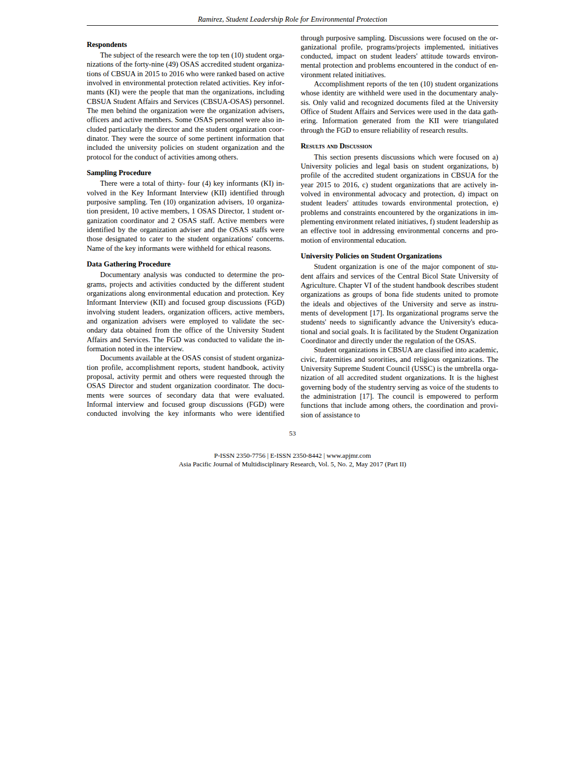Ramirez, Student Leadership Role for Environmental Protection
Respondents
The subject of the research were the top ten (10) student organizations of the forty-nine (49) OSAS accredited student organizations of CBSUA in 2015 to 2016 who were ranked based on active involved in environmental protection related activities. Key informants (KI) were the people that man the organizations, including CBSUA Student Affairs and Services (CBSUA-OSAS) personnel. The men behind the organization were the organization advisers, officers and active members. Some OSAS personnel were also included particularly the director and the student organization coordinator. They were the source of some pertinent information that included the university policies on student organization and the protocol for the conduct of activities among others.
Sampling Procedure
There were a total of thirty- four (4) key informants (KI) involved in the Key Informant Interview (KII) identified through purposive sampling. Ten (10) organization advisers, 10 organization president, 10 active members, 1 OSAS Director, 1 student organization coordinator and 2 OSAS staff. Active members were identified by the organization adviser and the OSAS staffs were those designated to cater to the student organizations' concerns. Name of the key informants were withheld for ethical reasons.
Data Gathering Procedure
Documentary analysis was conducted to determine the programs, projects and activities conducted by the different student organizations along environmental education and protection. Key Informant Interview (KII) and focused group discussions (FGD) involving student leaders, organization officers, active members, and organization advisers were employed to validate the secondary data obtained from the office of the University Student Affairs and Services. The FGD was conducted to validate the information noted in the interview.
Documents available at the OSAS consist of student organization profile, accomplishment reports, student handbook, activity proposal, activity permit and others were requested through the OSAS Director and student organization coordinator. The documents were sources of secondary data that were evaluated. Informal interview and focused group discussions (FGD) were conducted involving the key informants who were identified through purposive sampling. Discussions were focused on the organizational profile, programs/projects implemented, initiatives conducted, impact on student leaders' attitude towards environmental protection and problems encountered in the conduct of environment related initiatives.
Accomplishment reports of the ten (10) student organizations whose identity are withheld were used in the documentary analysis. Only valid and recognized documents filed at the University Office of Student Affairs and Services were used in the data gathering. Information generated from the KII were triangulated through the FGD to ensure reliability of research results.
Results and Discussion
This section presents discussions which were focused on a) University policies and legal basis on student organizations, b) profile of the accredited student organizations in CBSUA for the year 2015 to 2016, c) student organizations that are actively involved in environmental advocacy and protection, d) impact on student leaders' attitudes towards environmental protection, e) problems and constraints encountered by the organizations in implementing environment related initiatives, f) student leadership as an effective tool in addressing environmental concerns and promotion of environmental education.
University Policies on Student Organizations
Student organization is one of the major component of student affairs and services of the Central Bicol State University of Agriculture. Chapter VI of the student handbook describes student organizations as groups of bona fide students united to promote the ideals and objectives of the University and serve as instruments of development [17]. Its organizational programs serve the students' needs to significantly advance the University's educational and social goals. It is facilitated by the Student Organization Coordinator and directly under the regulation of the OSAS.
Student organizations in CBSUA are classified into academic, civic, fraternities and sororities, and religious organizations. The University Supreme Student Council (USSC) is the umbrella organization of all accredited student organizations. It is the highest governing body of the studentry serving as voice of the students to the administration [17]. The council is empowered to perform functions that include among others, the coordination and provision of assistance to
53
P-ISSN 2350-7756 | E-ISSN 2350-8442 | www.apjmr.com
Asia Pacific Journal of Multidisciplinary Research, Vol. 5, No. 2, May 2017 (Part II)